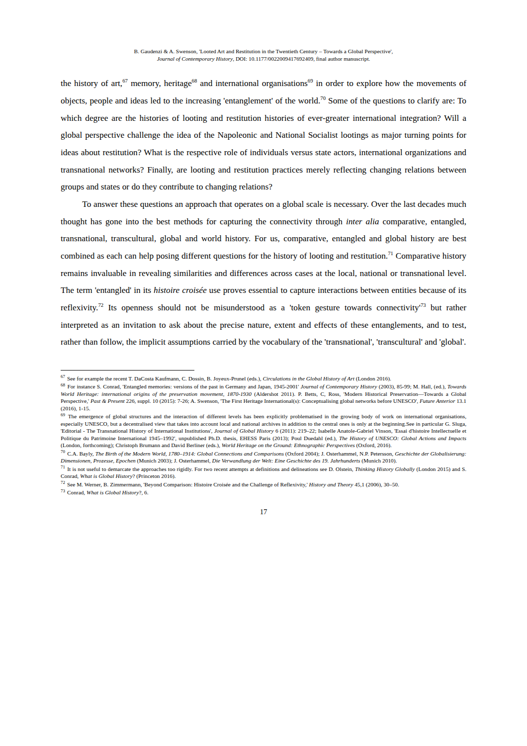B. Gaudenzi & A. Swenson, 'Looted Art and Restitution in the Twentieth Century – Towards a Global Perspective',
Journal of Contemporary History, DOI: 10.1177/0022009417692409, final author manuscript.
the history of art,67 memory, heritage68 and international organisations69 in order to explore how the movements of objects, people and ideas led to the increasing 'entanglement' of the world.70 Some of the questions to clarify are: To which degree are the histories of looting and restitution histories of ever-greater international integration? Will a global perspective challenge the idea of the Napoleonic and National Socialist lootings as major turning points for ideas about restitution? What is the respective role of individuals versus state actors, international organizations and transnational networks? Finally, are looting and restitution practices merely reflecting changing relations between groups and states or do they contribute to changing relations?
To answer these questions an approach that operates on a global scale is necessary. Over the last decades much thought has gone into the best methods for capturing the connectivity through inter alia comparative, entangled, transnational, transcultural, global and world history. For us, comparative, entangled and global history are best combined as each can help posing different questions for the history of looting and restitution.71 Comparative history remains invaluable in revealing similarities and differences across cases at the local, national or transnational level. The term 'entangled' in its histoire croisée use proves essential to capture interactions between entities because of its reflexivity.72 Its openness should not be misunderstood as a 'token gesture towards connectivity'73 but rather interpreted as an invitation to ask about the precise nature, extent and effects of these entanglements, and to test, rather than follow, the implicit assumptions carried by the vocabulary of the 'transnational', 'transcultural' and 'global'.
67 See for example the recent T. DaCosta Kaufmann, C. Dossin, B. Joyeux-Prunel (eds.), Circulations in the Global History of Art (London 2016).
68 For instance S. Conrad, 'Entangled memories: versions of the past in Germany and Japan, 1945-2001' Journal of Contemporary History (2003), 85-99; M. Hall, (ed.), Towards World Heritage: international origins of the preservation movement, 1870-1930 (Aldershot 2011). P. Betts, C, Ross, 'Modern Historical Preservation—Towards a Global Perspective,' Past & Present 226, suppl. 10 (2015): 7-26; A. Swenson, 'The First Heritage International(s): Conceptualising global networks before UNESCO', Future Anterior 13.1 (2016), 1-15.
69 The emergence of global structures and the interaction of different levels has been explicitly problematised in the growing body of work on international organisations, especially UNESCO, but a decentralised view that takes into account local and national archives in addition to the central ones is only at the beginning.See in particular G. Sluga, 'Editorial - The Transnational History of International Institutions', Journal of Global History 6 (2011): 219–22; Isabelle Anatole-Gabriel Vinson, 'Essai d'histoire Intellectuelle et Politique du Patrimoine International 1945–1992', unpublished Ph.D. thesis, EHESS Paris (2013); Poul Duedahl (ed.), The History of UNESCO: Global Actions and Impacts (London, forthcoming); Christoph Brumann and David Berliner (eds.), World Heritage on the Ground: Ethnographic Perspectives (Oxford, 2016).
70 C.A. Bayly, The Birth of the Modern World, 1780–1914: Global Connections and Comparisons (Oxford 2004); J. Osterhammel, N.P. Petersson, Geschichte der Globalisierung: Dimensionen, Prozesse, Epochen (Munich 2003); J. Osterhammel, Die Verwandlung der Welt: Eine Geschichte des 19. Jahrhunderts (Munich 2010).
71 It is not useful to demarcate the approaches too rigidly. For two recent attempts at definitions and delineations see D. Olstein, Thinking History Globally (London 2015) and S. Conrad, What is Global History? (Princeton 2016).
72 See M. Werner, B. Zimmermann, 'Beyond Comparison: Histoire Croisée and the Challenge of Reflexivity,' History and Theory 45,1 (2006), 30–50.
73 Conrad, What is Global History?, 6.
17